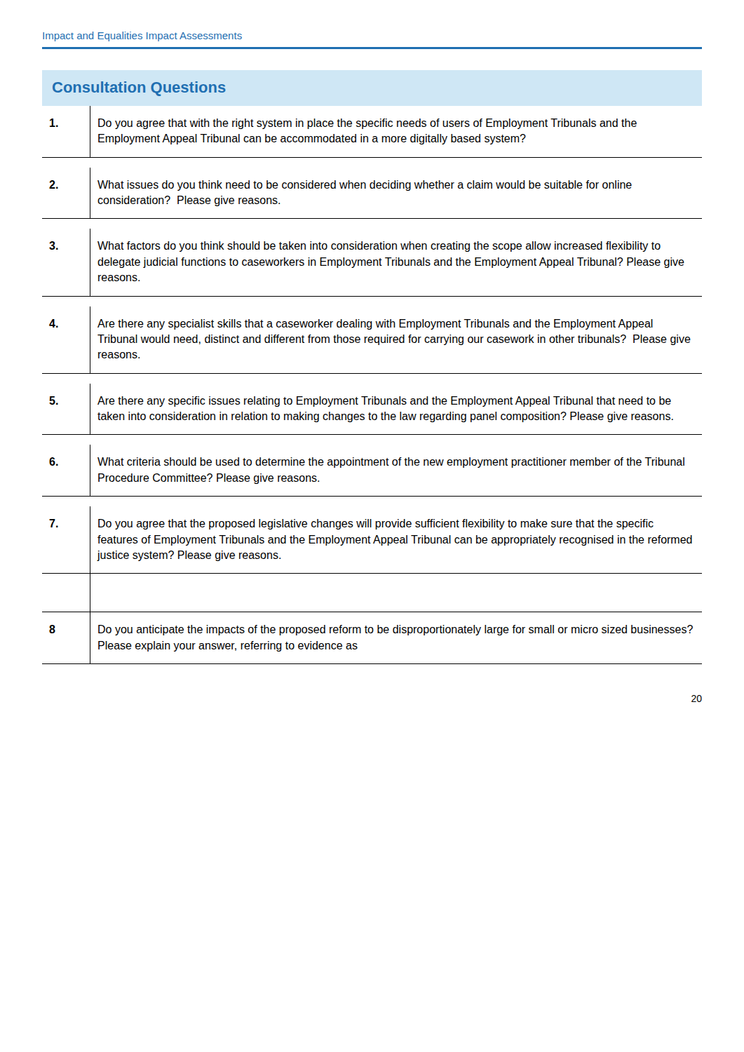Impact and Equalities Impact Assessments
Consultation Questions
| 1. | Do you agree that with the right system in place the specific needs of users of Employment Tribunals and the Employment Appeal Tribunal can be accommodated in a more digitally based system? |
| 2. | What issues do you think need to be considered when deciding whether a claim would be suitable for online consideration? Please give reasons. |
| 3. | What factors do you think should be taken into consideration when creating the scope allow increased flexibility to delegate judicial functions to caseworkers in Employment Tribunals and the Employment Appeal Tribunal? Please give reasons. |
| 4. | Are there any specialist skills that a caseworker dealing with Employment Tribunals and the Employment Appeal Tribunal would need, distinct and different from those required for carrying our casework in other tribunals? Please give reasons. |
| 5. | Are there any specific issues relating to Employment Tribunals and the Employment Appeal Tribunal that need to be taken into consideration in relation to making changes to the law regarding panel composition? Please give reasons. |
| 6. | What criteria should be used to determine the appointment of the new employment practitioner member of the Tribunal Procedure Committee? Please give reasons. |
| 7. | Do you agree that the proposed legislative changes will provide sufficient flexibility to make sure that the specific features of Employment Tribunals and the Employment Appeal Tribunal can be appropriately recognised in the reformed justice system? Please give reasons. |
| 8 | Do you anticipate the impacts of the proposed reform to be disproportionately large for small or micro sized businesses? Please explain your answer, referring to evidence as |
20